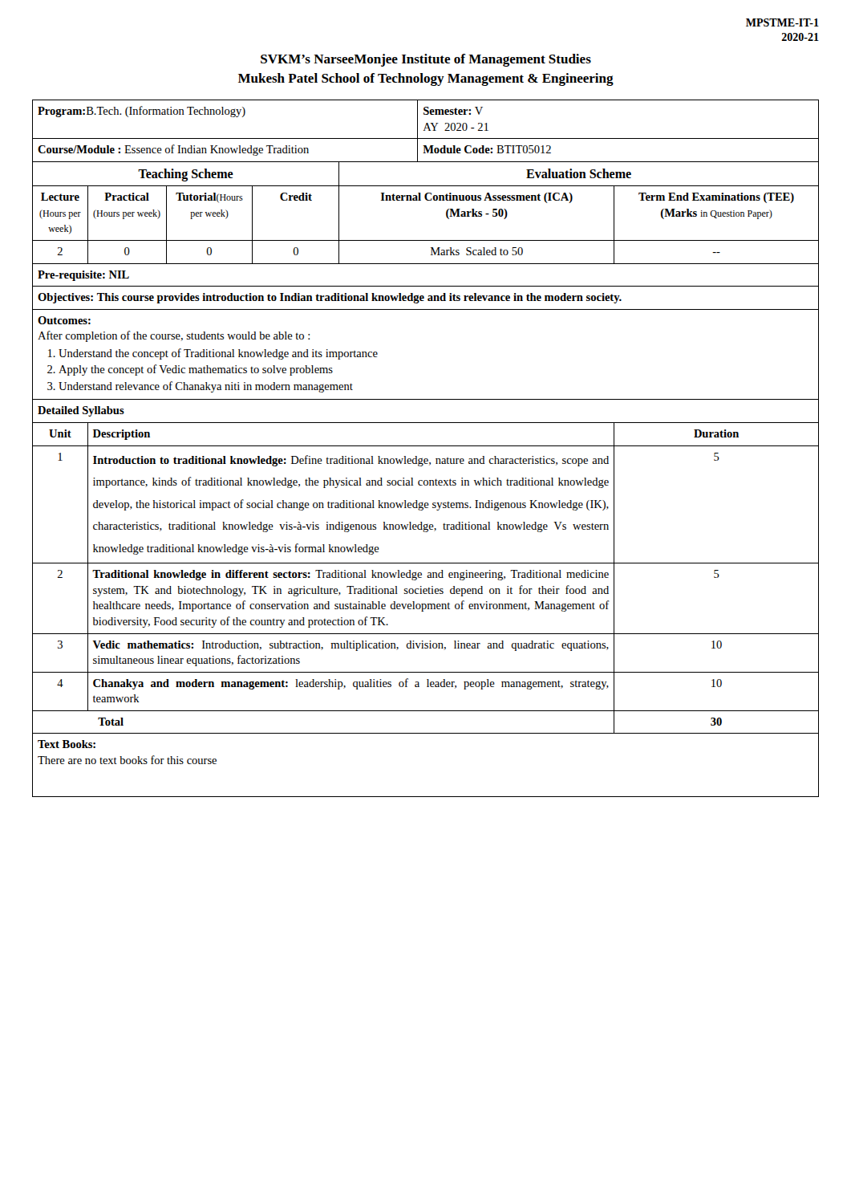MPSTME-IT-1
2020-21
SVKM’s NarseeMonjee Institute of Management Studies
Mukesh Patel School of Technology Management & Engineering
| Program: B.Tech. (Information Technology) | Semester: V AY 2020 - 21 |
| Course/Module : Essence of Indian Knowledge Tradition | Module Code: BTIT05012 |
| Teaching Scheme | Evaluation Scheme |
| Lecture (Hours per week) | Practical (Hours per week) | Tutorial (Hours per week) | Credit | Internal Continuous Assessment (ICA) (Marks - 50) | Term End Examinations (TEE) (Marks in Question Paper) |
| 2 | 0 | 0 | 0 | Marks Scaled to 50 | -- |
| Pre-requisite: NIL |
| Objectives: This course provides introduction to Indian traditional knowledge and its relevance in the modern society. |
| Outcomes: After completion of the course, students would be able to : Understand the concept of Traditional knowledge and its importance Apply the concept of Vedic mathematics to solve problems Understand relevance of Chanakya niti in modern management |
| Detailed Syllabus |
| Unit | Description | Duration |
| 1 | Introduction to traditional knowledge: Define traditional knowledge, nature and characteristics, scope and importance, kinds of traditional knowledge, the physical and social contexts in which traditional knowledge develop, the historical impact of social change on traditional knowledge systems. Indigenous Knowledge (IK), characteristics, traditional knowledge vis-à-vis indigenous knowledge, traditional knowledge Vs western knowledge traditional knowledge vis-à-vis formal knowledge | 5 |
| 2 | Traditional knowledge in different sectors: Traditional knowledge and engineering, Traditional medicine system, TK and biotechnology, TK in agriculture, Traditional societies depend on it for their food and healthcare needs, Importance of conservation and sustainable development of environment, Management of biodiversity, Food security of the country and protection of TK. | 5 |
| 3 | Vedic mathematics: Introduction, subtraction, multiplication, division, linear and quadratic equations, simultaneous linear equations, factorizations | 10 |
| 4 | Chanakya and modern management: leadership, qualities of a leader, people management, strategy, teamwork | 10 |
| | Total | 30 |
| Text Books: There are no text books for this course |